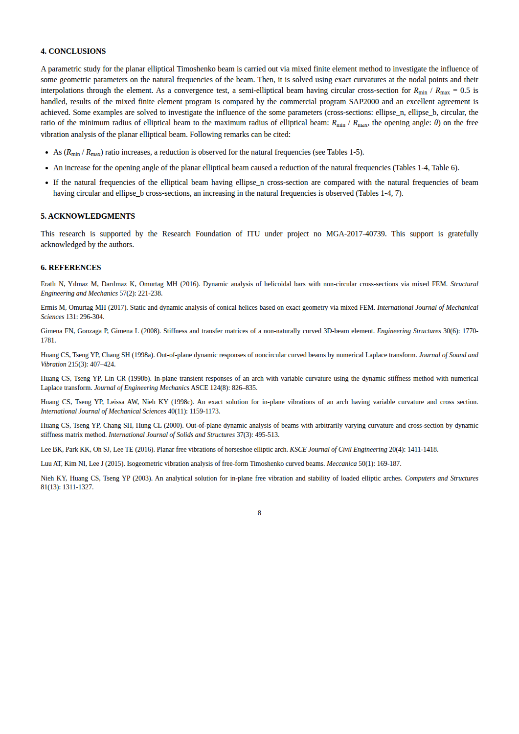4. CONCLUSIONS
A parametric study for the planar elliptical Timoshenko beam is carried out via mixed finite element method to investigate the influence of some geometric parameters on the natural frequencies of the beam. Then, it is solved using exact curvatures at the nodal points and their interpolations through the element. As a convergence test, a semi-elliptical beam having circular cross-section for Rmin / Rmax = 0.5 is handled, results of the mixed finite element program is compared by the commercial program SAP2000 and an excellent agreement is achieved. Some examples are solved to investigate the influence of the some parameters (cross-sections: ellipse_n, ellipse_b, circular, the ratio of the minimum radius of elliptical beam to the maximum radius of elliptical beam: Rmin / Rmax, the opening angle: θ) on the free vibration analysis of the planar elliptical beam. Following remarks can be cited:
As (Rmin / Rmax) ratio increases, a reduction is observed for the natural frequencies (see Tables 1-5).
An increase for the opening angle of the planar elliptical beam caused a reduction of the natural frequencies (Tables 1-4, Table 6).
If the natural frequencies of the elliptical beam having ellipse_n cross-section are compared with the natural frequencies of beam having circular and ellipse_b cross-sections, an increasing in the natural frequencies is observed (Tables 1-4, 7).
5. ACKNOWLEDGMENTS
This research is supported by the Research Foundation of ITU under project no MGA-2017-40739. This support is gratefully acknowledged by the authors.
6. REFERENCES
Eratlı N, Yılmaz M, Darılmaz K, Omurtag MH (2016). Dynamic analysis of helicoidal bars with non-circular cross-sections via mixed FEM. Structural Engineering and Mechanics 57(2): 221-238.
Ermis M, Omurtag MH (2017). Static and dynamic analysis of conical helices based on exact geometry via mixed FEM. International Journal of Mechanical Sciences 131: 296-304.
Gimena FN, Gonzaga P, Gimena L (2008). Stiffness and transfer matrices of a non-naturally curved 3D-beam element. Engineering Structures 30(6): 1770-1781.
Huang CS, Tseng YP, Chang SH (1998a). Out-of-plane dynamic responses of noncircular curved beams by numerical Laplace transform. Journal of Sound and Vibration 215(3): 407–424.
Huang CS, Tseng YP, Lin CR (1998b). In-plane transient responses of an arch with variable curvature using the dynamic stiffness method with numerical Laplace transform. Journal of Engineering Mechanics ASCE 124(8): 826–835.
Huang CS, Tseng YP, Leissa AW, Nieh KY (1998c). An exact solution for in-plane vibrations of an arch having variable curvature and cross section. International Journal of Mechanical Sciences 40(11): 1159-1173.
Huang CS, Tseng YP, Chang SH, Hung CL (2000). Out-of-plane dynamic analysis of beams with arbitrarily varying curvature and cross-section by dynamic stiffness matrix method. International Journal of Solids and Structures 37(3): 495-513.
Lee BK, Park KK, Oh SJ, Lee TE (2016). Planar free vibrations of horseshoe elliptic arch. KSCE Journal of Civil Engineering 20(4): 1411-1418.
Luu AT, Kim NI, Lee J (2015). Isogeometric vibration analysis of free-form Timoshenko curved beams. Meccanica 50(1): 169-187.
Nieh KY, Huang CS, Tseng YP (2003). An analytical solution for in-plane free vibration and stability of loaded elliptic arches. Computers and Structures 81(13): 1311-1327.
8